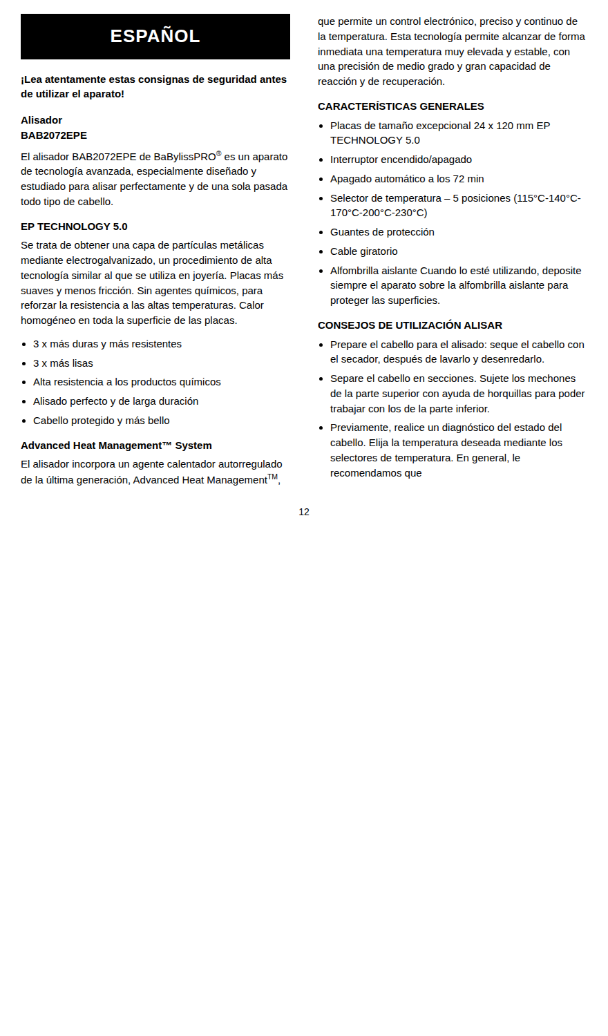ESPAÑOL
¡Lea atentamente estas consignas de seguridad antes de utilizar el aparato!
Alisador
BAB2072EPE
El alisador BAB2072EPE de BaBylissPRO® es un aparato de tecnología avanzada, especialmente diseñado y estudiado para alisar perfectamente y de una sola pasada todo tipo de cabello.
EP TECHNOLOGY 5.0
Se trata de obtener una capa de partículas metálicas mediante electrogalvanizado, un procedimiento de alta tecnología similar al que se utiliza en joyería. Placas más suaves y menos fricción. Sin agentes químicos, para reforzar la resistencia a las altas temperaturas. Calor homogéneo en toda la superficie de las placas.
3 x más duras y más resistentes
3 x más lisas
Alta resistencia a los productos químicos
Alisado perfecto y de larga duración
Cabello protegido y más bello
Advanced Heat Management™ System
El alisador incorpora un agente calentador autorregulado de la última generación, Advanced Heat ManagementTM, que permite un control electrónico, preciso y continuo de la temperatura. Esta tecnología permite alcanzar de forma inmediata una temperatura muy elevada y estable, con una precisión de medio grado y gran capacidad de reacción y de recuperación.
CARACTERÍSTICAS GENERALES
Placas de tamaño excepcional 24 x 120 mm EP TECHNOLOGY 5.0
Interruptor encendido/apagado
Apagado automático a los 72 min
Selector de temperatura – 5 posiciones (115°C-140°C-170°C-200°C-230°C)
Guantes de protección
Cable giratorio
Alfombrilla aislante Cuando lo esté utilizando, deposite siempre el aparato sobre la alfombrilla aislante para proteger las superficies.
CONSEJOS DE UTILIZACIÓN ALISAR
Prepare el cabello para el alisado: seque el cabello con el secador, después de lavarlo y desenredarlo.
Separe el cabello en secciones. Sujete los mechones de la parte superior con ayuda de horquillas para poder trabajar con los de la parte inferior.
Previamente, realice un diagnóstico del estado del cabello. Elija la temperatura deseada mediante los selectores de temperatura. En general, le recomendamos que
12